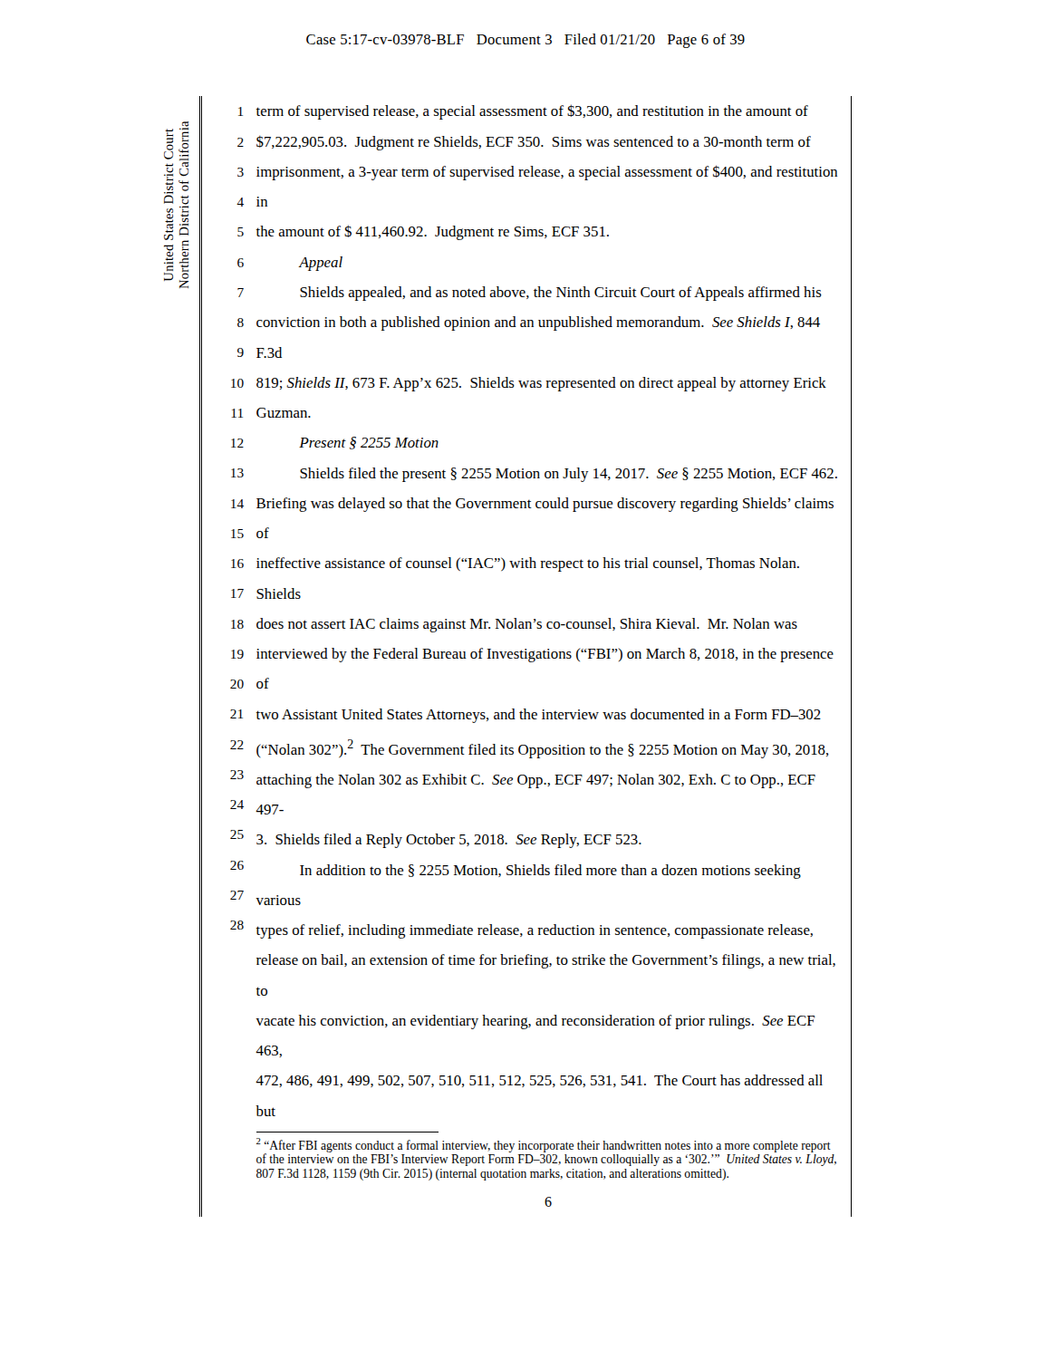Case 5:17-cv-03978-BLF Document 3 Filed 01/21/20 Page 6 of 39
1
2
3
4
5
6
7
8
9
10
11
12
13
14
15
16
17
18
19
20
21
22
23
24
25
26
27
28
United States District Court
Northern District of California
term of supervised release, a special assessment of $3,300, and restitution in the amount of
$7,222,905.03. Judgment re Shields, ECF 350. Sims was sentenced to a 30-month term of
imprisonment, a 3-year term of supervised release, a special assessment of $400, and restitution in
the amount of $ 411,460.92. Judgment re Sims, ECF 351.
Appeal
Shields appealed, and as noted above, the Ninth Circuit Court of Appeals affirmed his
conviction in both a published opinion and an unpublished memorandum. See Shields I, 844 F.3d
819; Shields II, 673 F. App’x 625. Shields was represented on direct appeal by attorney Erick
Guzman.
Present § 2255 Motion
Shields filed the present § 2255 Motion on July 14, 2017. See § 2255 Motion, ECF 462.
Briefing was delayed so that the Government could pursue discovery regarding Shields’ claims of
ineffective assistance of counsel (“IAC”) with respect to his trial counsel, Thomas Nolan. Shields
does not assert IAC claims against Mr. Nolan’s co-counsel, Shira Kieval. Mr. Nolan was
interviewed by the Federal Bureau of Investigations (“FBI”) on March 8, 2018, in the presence of
two Assistant United States Attorneys, and the interview was documented in a Form FD–302
(“Nolan 302”).2 The Government filed its Opposition to the § 2255 Motion on May 30, 2018,
attaching the Nolan 302 as Exhibit C. See Opp., ECF 497; Nolan 302, Exh. C to Opp., ECF 497-
3. Shields filed a Reply October 5, 2018. See Reply, ECF 523.
In addition to the § 2255 Motion, Shields filed more than a dozen motions seeking various
types of relief, including immediate release, a reduction in sentence, compassionate release,
release on bail, an extension of time for briefing, to strike the Government’s filings, a new trial, to
vacate his conviction, an evidentiary hearing, and reconsideration of prior rulings. See ECF 463,
472, 486, 491, 499, 502, 507, 510, 511, 512, 525, 526, 531, 541. The Court has addressed all but
2 “After FBI agents conduct a formal interview, they incorporate their handwritten notes into a more complete report of the interview on the FBI’s Interview Report Form FD–302, known colloquially as a ‘302.’” United States v. Lloyd, 807 F.3d 1128, 1159 (9th Cir. 2015) (internal quotation marks, citation, and alterations omitted).
6